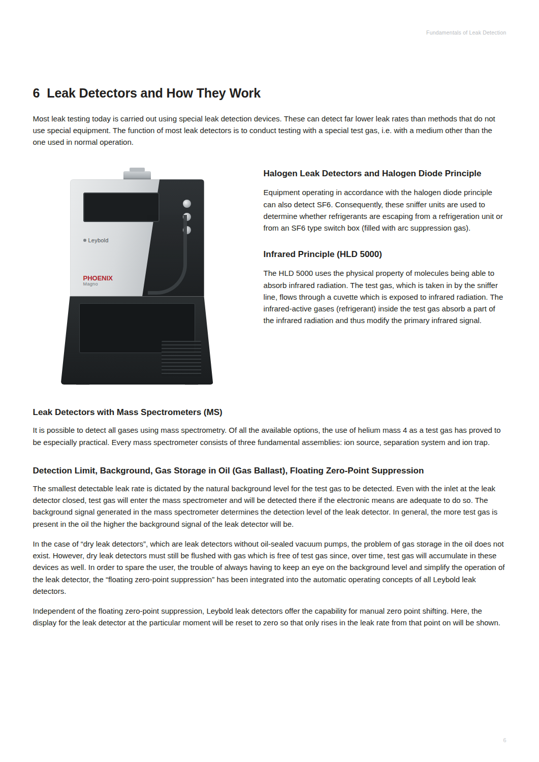Fundamentals of Leak Detection
6 Leak Detectors and How They Work
Most leak testing today is carried out using special leak detection devices. These can detect far lower leak rates than methods that do not use special equipment. The function of most leak detectors is to conduct testing with a special test gas, i.e. with a medium other than the one used in normal operation.
Leybold
PHOENIXMagno
Halogen Leak Detectors and Halogen Diode Principle
Equipment operating in accordance with the halogen diode principle can also detect SF6. Consequently, these sniffer units are used to determine whether refrigerants are escaping from a refrigeration unit or from an SF6 type switch box (filled with arc suppression gas).
Infrared Principle (HLD 5000)
The HLD 5000 uses the physical property of molecules being able to absorb infrared radiation. The test gas, which is taken in by the sniffer line, flows through a cuvette which is exposed to infrared radiation. The infrared-active gases (refrigerant) inside the test gas absorb a part of the infrared radiation and thus modify the primary infrared signal.
Leak Detectors with Mass Spectrometers (MS)
It is possible to detect all gases using mass spectrometry. Of all the available options, the use of helium mass 4 as a test gas has proved to be especially practical. Every mass spectrometer consists of three fundamental assemblies: ion source, separation system and ion trap.
Detection Limit, Background, Gas Storage in Oil (Gas Ballast), Floating Zero-Point Suppression
The smallest detectable leak rate is dictated by the natural background level for the test gas to be detected. Even with the inlet at the leak detector closed, test gas will enter the mass spectrometer and will be detected there if the electronic means are adequate to do so. The background signal generated in the mass spectrometer determines the detection level of the leak detector. In general, the more test gas is present in the oil the higher the background signal of the leak detector will be.
In the case of “dry leak detectors”, which are leak detectors without oil-sealed vacuum pumps, the problem of gas storage in the oil does not exist. However, dry leak detectors must still be flushed with gas which is free of test gas since, over time, test gas will accumulate in these devices as well. In order to spare the user, the trouble of always having to keep an eye on the background level and simplify the operation of the leak detector, the “floating zero-point suppression” has been integrated into the automatic operating concepts of all Leybold leak detectors.
Independent of the floating zero-point suppression, Leybold leak detectors offer the capability for manual zero point shifting. Here, the display for the leak detector at the particular moment will be reset to zero so that only rises in the leak rate from that point on will be shown.
6